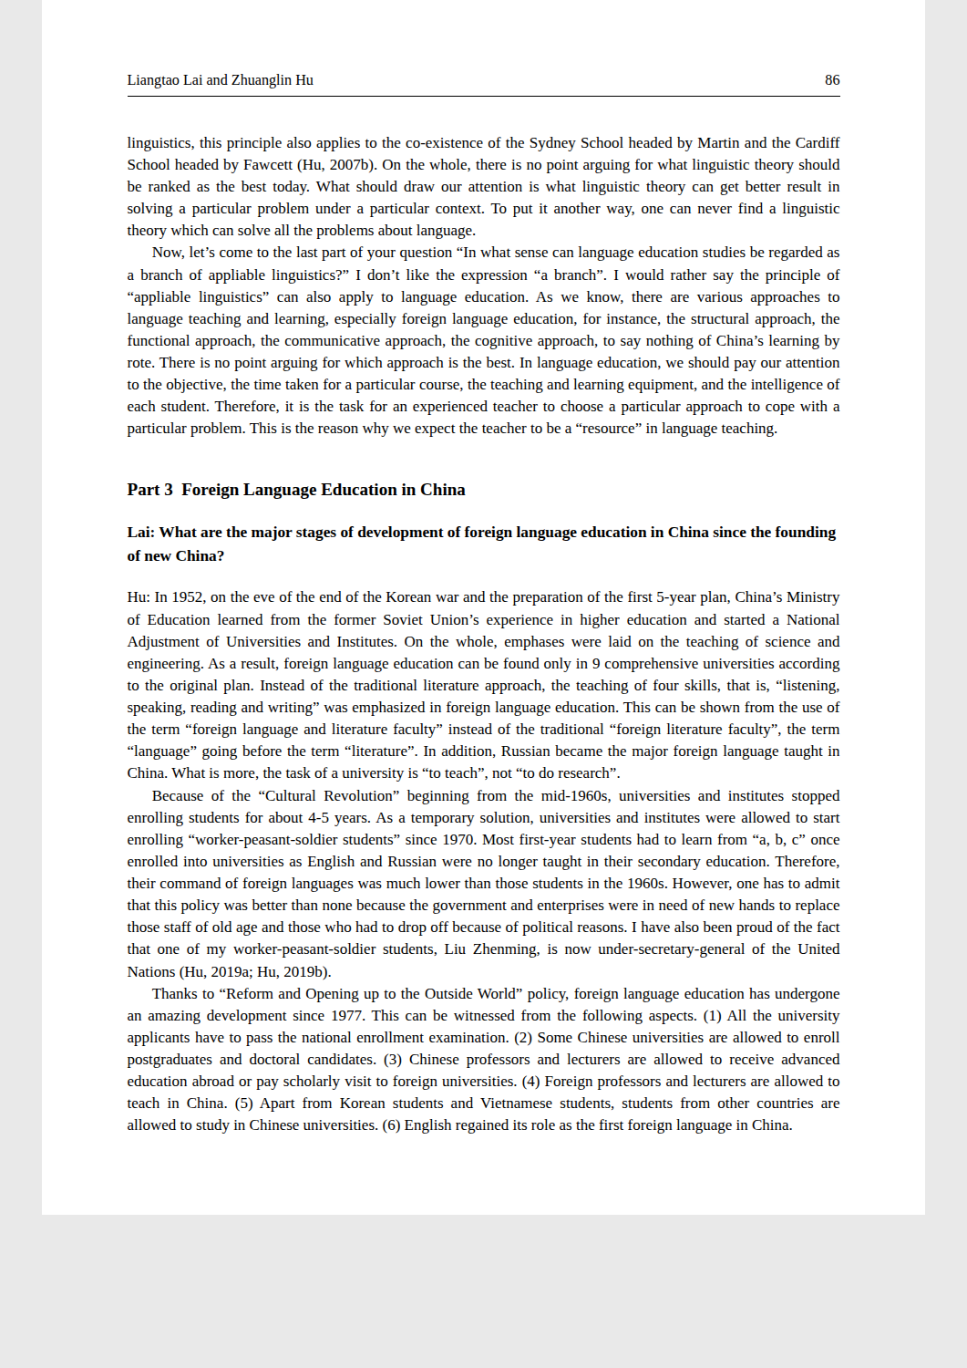Liangtao Lai and Zhuanglin Hu 86
linguistics, this principle also applies to the co-existence of the Sydney School headed by Martin and the Cardiff School headed by Fawcett (Hu, 2007b). On the whole, there is no point arguing for what linguistic theory should be ranked as the best today. What should draw our attention is what linguistic theory can get better result in solving a particular problem under a particular context. To put it another way, one can never find a linguistic theory which can solve all the problems about language.
Now, let’s come to the last part of your question “In what sense can language education studies be regarded as a branch of appliable linguistics?” I don’t like the expression “a branch”. I would rather say the principle of “appliable linguistics” can also apply to language education. As we know, there are various approaches to language teaching and learning, especially foreign language education, for instance, the structural approach, the functional approach, the communicative approach, the cognitive approach, to say nothing of China’s learning by rote. There is no point arguing for which approach is the best. In language education, we should pay our attention to the objective, the time taken for a particular course, the teaching and learning equipment, and the intelligence of each student. Therefore, it is the task for an experienced teacher to choose a particular approach to cope with a particular problem. This is the reason why we expect the teacher to be a “resource” in language teaching.
Part 3 Foreign Language Education in China
Lai: What are the major stages of development of foreign language education in China since the founding of new China?
Hu: In 1952, on the eve of the end of the Korean war and the preparation of the first 5-year plan, China’s Ministry of Education learned from the former Soviet Union’s experience in higher education and started a National Adjustment of Universities and Institutes. On the whole, emphases were laid on the teaching of science and engineering. As a result, foreign language education can be found only in 9 comprehensive universities according to the original plan. Instead of the traditional literature approach, the teaching of four skills, that is, “listening, speaking, reading and writing” was emphasized in foreign language education. This can be shown from the use of the term “foreign language and literature faculty” instead of the traditional “foreign literature faculty”, the term “language” going before the term “literature”. In addition, Russian became the major foreign language taught in China. What is more, the task of a university is “to teach”, not “to do research”.
Because of the “Cultural Revolution” beginning from the mid-1960s, universities and institutes stopped enrolling students for about 4-5 years. As a temporary solution, universities and institutes were allowed to start enrolling “worker-peasant-soldier students” since 1970. Most first-year students had to learn from “a, b, c” once enrolled into universities as English and Russian were no longer taught in their secondary education. Therefore, their command of foreign languages was much lower than those students in the 1960s. However, one has to admit that this policy was better than none because the government and enterprises were in need of new hands to replace those staff of old age and those who had to drop off because of political reasons. I have also been proud of the fact that one of my worker-peasant-soldier students, Liu Zhenming, is now under-secretary-general of the United Nations (Hu, 2019a; Hu, 2019b).
Thanks to “Reform and Opening up to the Outside World” policy, foreign language education has undergone an amazing development since 1977. This can be witnessed from the following aspects. (1) All the university applicants have to pass the national enrollment examination. (2) Some Chinese universities are allowed to enroll postgraduates and doctoral candidates. (3) Chinese professors and lecturers are allowed to receive advanced education abroad or pay scholarly visit to foreign universities. (4) Foreign professors and lecturers are allowed to teach in China. (5) Apart from Korean students and Vietnamese students, students from other countries are allowed to study in Chinese universities. (6) English regained its role as the first foreign language in China.